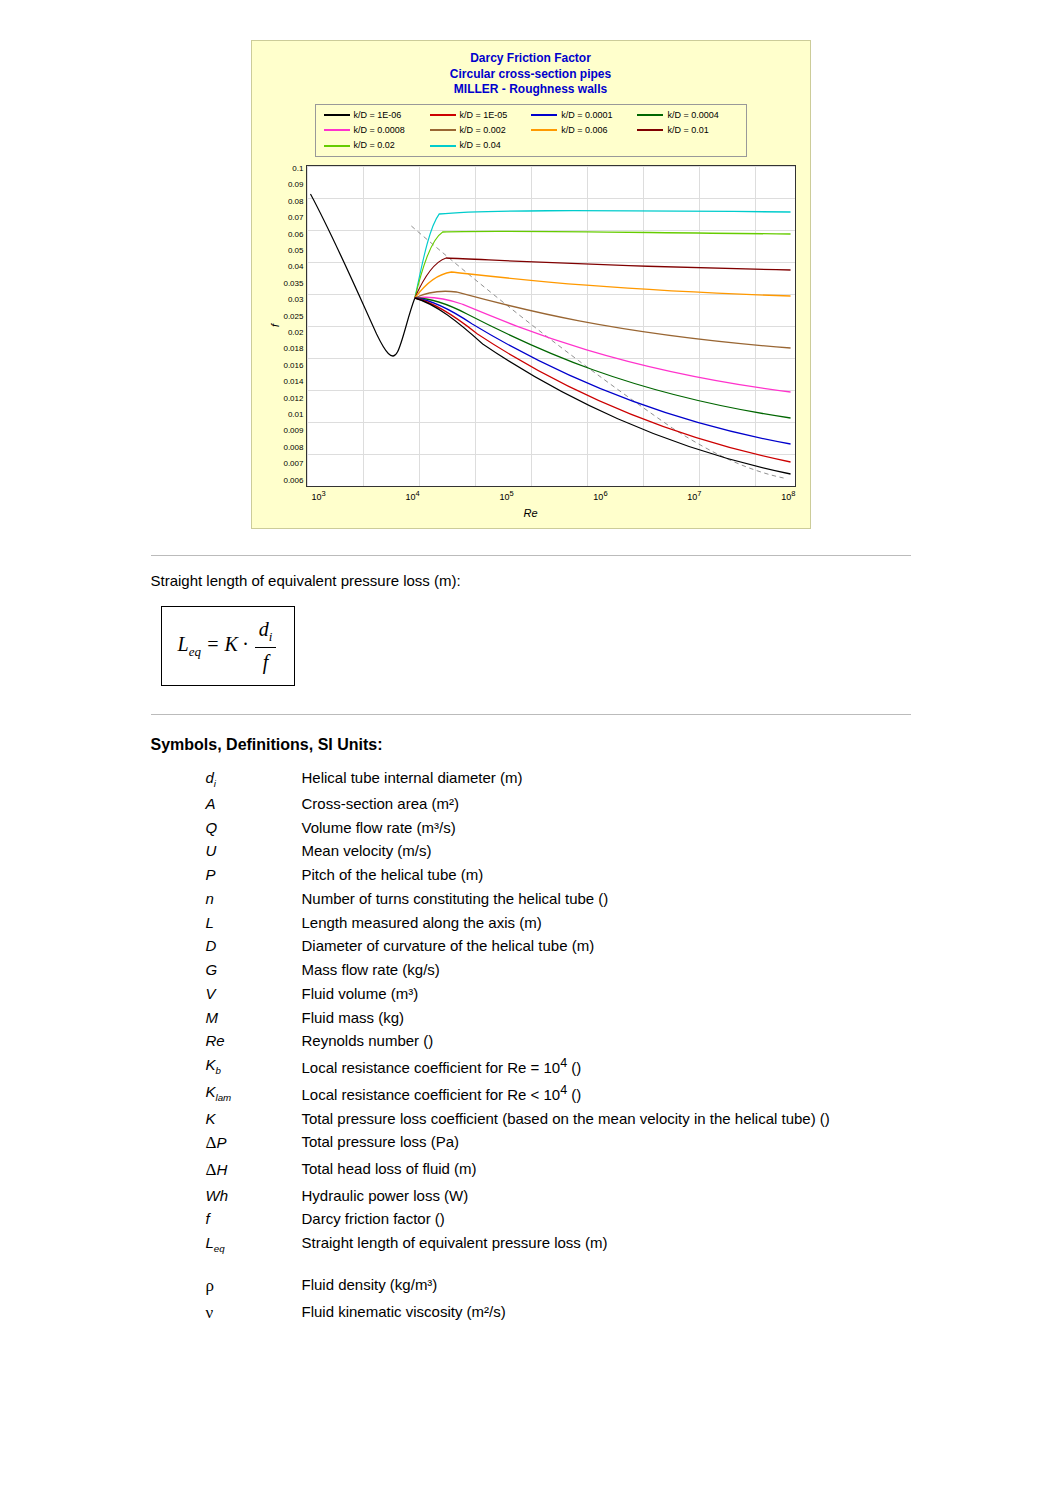Darcy Friction Factor
Circular cross-section pipes
MILLER - Roughness walls
| k/D = 1E-06 | k/D = 1E-05 | k/D = 0.0001 | k/D = 0.0004 |
| k/D = 0.0008 | k/D = 0.002 | k/D = 0.006 | k/D = 0.01 |
| k/D = 0.02 | k/D = 0.04 | | |
f
0.10.090.080.070.06 0.050.040.0350.03 0.0250.020.0180.016 0.0140.0120.010.009 0.0080.0070.006
103 104 105 106 107 108
Re
Straight length of equivalent pressure loss (m):
Leq = K · di f
Symbols, Definitions, SI Units:
| d i | Helical tube internal diameter (m) |
| A | Cross-section area (m²) |
| Q | Volume flow rate (m³/s) |
| U | Mean velocity (m/s) |
| P | Pitch of the helical tube (m) |
| n | Number of turns constituting the helical tube () |
| L | Length measured along the axis (m) |
| D | Diameter of curvature of the helical tube (m) |
| G | Mass flow rate (kg/s) |
| V | Fluid volume (m³) |
| M | Fluid mass (kg) |
| Re | Reynolds number () |
| K b | Local resistance coefficient for Re = 10 4 () |
| K lam | Local resistance coefficient for Re < 10 4 () |
| K | Total pressure loss coefficient (based on the mean velocity in the helical tube) () |
| Δ P | Total pressure loss (Pa) |
| Δ H | Total head loss of fluid (m) |
| Wh | Hydraulic power loss (W) |
| f | Darcy friction factor () |
| L eq | Straight length of equivalent pressure loss (m) |
| ρ | Fluid density (kg/m³) |
| ν | Fluid kinematic viscosity (m²/s) |